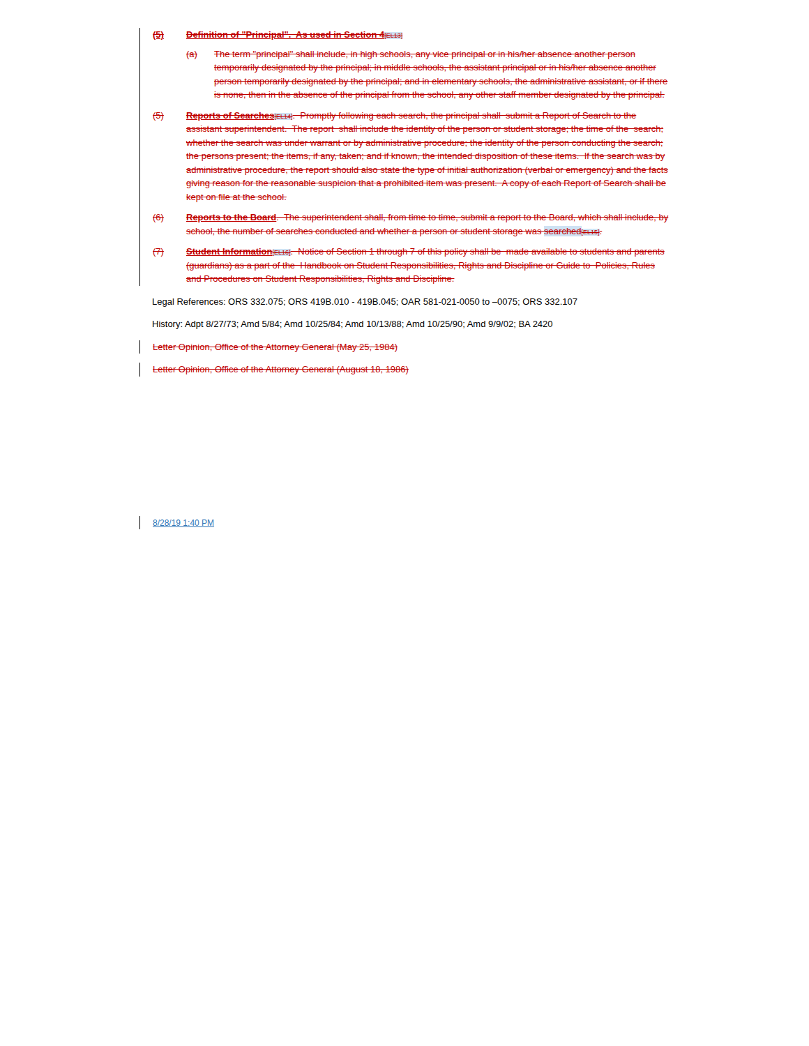(5) Definition of "Principal". As used in Section 4[EL13]
(a) The term "principal" shall include, in high schools, any vice principal or in his/her absence another person temporarily designated by the principal; in middle schools, the assistant principal or in his/her absence another person temporarily designated by the principal; and in elementary schools, the administrative assistant, or if there is none, then in the absence of the principal from the school, any other staff member designated by the principal.
(5) Reports of Searches[EL14]. Promptly following each search, the principal shall submit a Report of Search to the assistant superintendent. The report shall include the identity of the person or student storage; the time of the search; whether the search was under warrant or by administrative procedure; the identity of the person conducting the search; the persons present; the items, if any, taken; and if known, the intended disposition of these items. If the search was by administrative procedure, the report should also state the type of initial authorization (verbal or emergency) and the facts giving reason for the reasonable suspicion that a prohibited item was present. A copy of each Report of Search shall be kept on file at the school.
(6) Reports to the Board. The superintendent shall, from time to time, submit a report to the Board, which shall include, by school, the number of searches conducted and whether a person or student storage was searched[EL15].
(7) Student Information[EL16]. Notice of Section 1 through 7 of this policy shall be made available to students and parents (guardians) as a part of the Handbook on Student Responsibilities, Rights and Discipline or Guide to Policies, Rules and Procedures on Student Responsibilities, Rights and Discipline.
Legal References: ORS 332.075; ORS 419B.010 - 419B.045; OAR 581-021-0050 to –0075; ORS 332.107
History: Adpt 8/27/73; Amd 5/84; Amd 10/25/84; Amd 10/13/88; Amd 10/25/90; Amd 9/9/02; BA 2420
Letter Opinion, Office of the Attorney General (May 25, 1984)
Letter Opinion, Office of the Attorney General (August 18, 1986)
8/28/19 1:40 PM